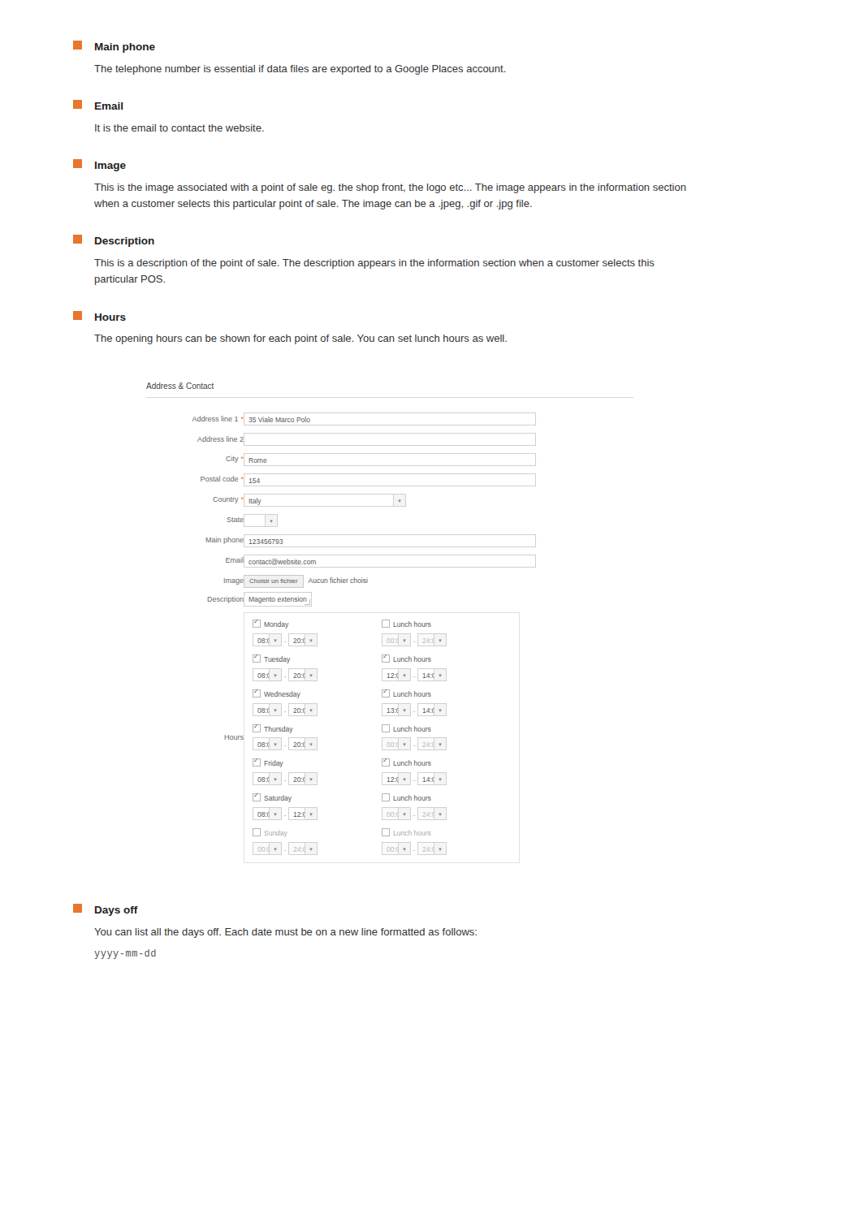Main phone
The telephone number is essential if data files are exported to a Google Places account.
Email
It is the email to contact the website.
Image
This is the image associated with a point of sale eg. the shop front, the logo etc... The image appears in the information section when a customer selects this particular point of sale. The image can be a .jpeg, .gif or .jpg file.
Description
This is a description of the point of sale. The description appears in the information section when a customer selects this particular POS.
Hours
The opening hours can be shown for each point of sale. You can set lunch hours as well.
Address & Contact
| Address line 1 * | 35 Viale Marco Polo |
| Address line 2 | |
| City * | Rome |
| Postal code * | 154 |
| Country * | Italy ▼ |
| State | ▼ |
| Main phone | 123456793 |
| Email | contact@website.com |
| Image | Choisir un fichier Aucun fichier choisi |
| Description | Magento extension |
| Hours | Monday 08:00 ▼ - 20:00 ▼ Lunch hours 00:00 ▼ - 24:00 ▼ Tuesday 08:00 ▼ - 20:00 ▼ Lunch hours 12:00 ▼ - 14:00 ▼ Wednesday 08:00 ▼ - 20:00 ▼ Lunch hours 13:00 ▼ - 14:00 ▼ Thursday 08:00 ▼ - 20:00 ▼ Lunch hours 00:00 ▼ - 24:00 ▼ Friday 08:00 ▼ - 20:00 ▼ Lunch hours 12:00 ▼ - 14:00 ▼ Saturday 08:00 ▼ - 12:00 ▼ Lunch hours 00:00 ▼ - 24:00 ▼ Sunday 00:00 ▼ - 24:00 ▼ Lunch hours 00:00 ▼ - 24:00 ▼ |
Days off
You can list all the days off. Each date must be on a new line formatted as follows:
yyyy-mm-dd